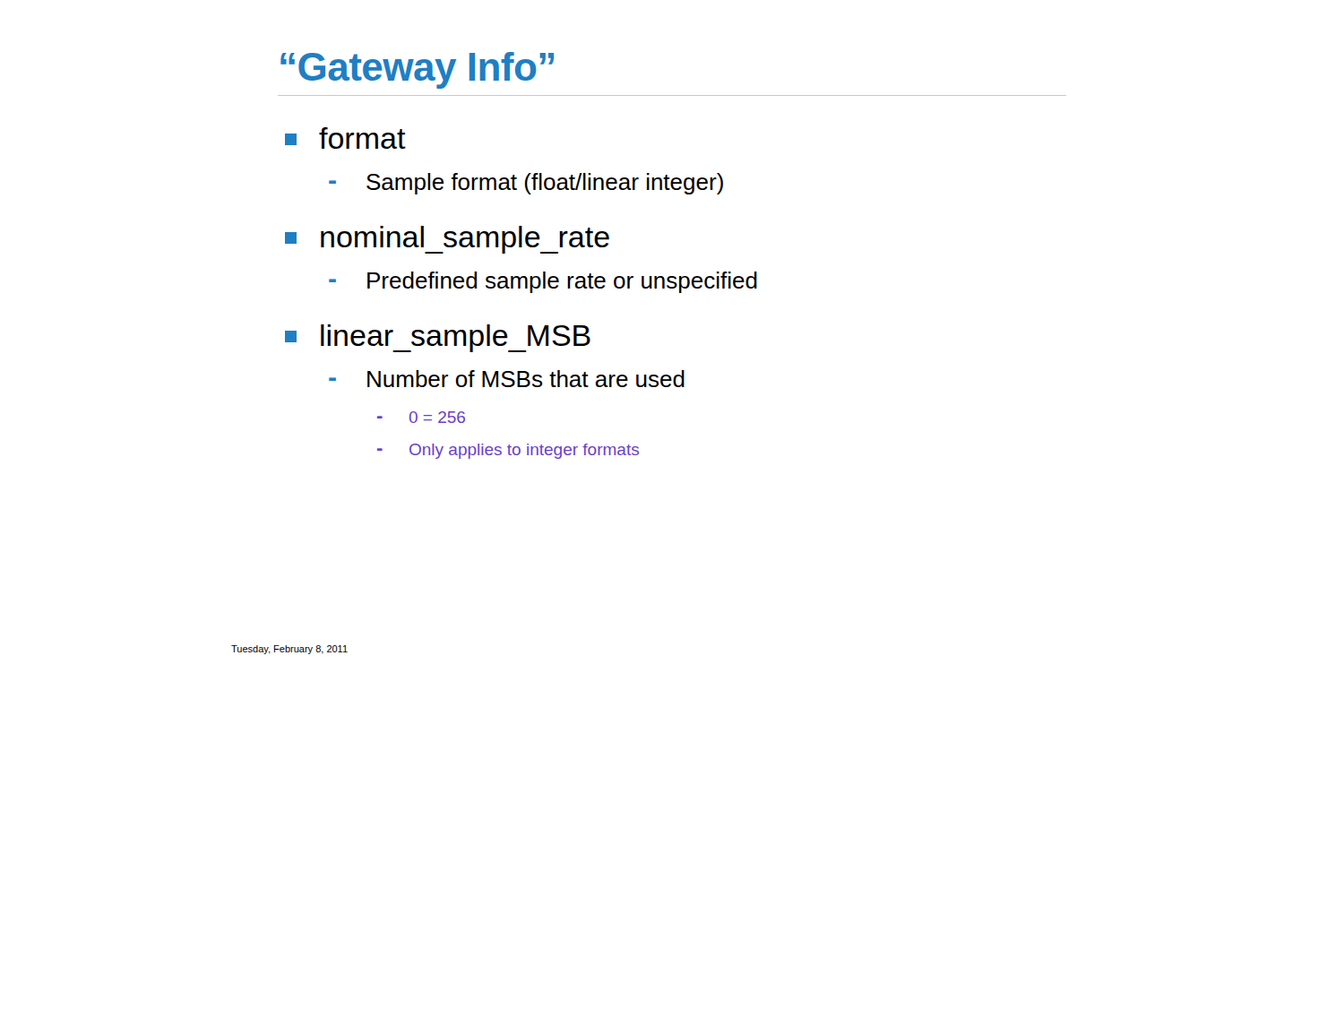“Gateway Info”
format
-Sample format (float/linear integer)
nominal_sample_rate
-Predefined sample rate or unspecified
linear_sample_MSB
-Number of MSBs that are used
-0 = 256
-Only applies to integer formats
Tuesday, February 8, 2011